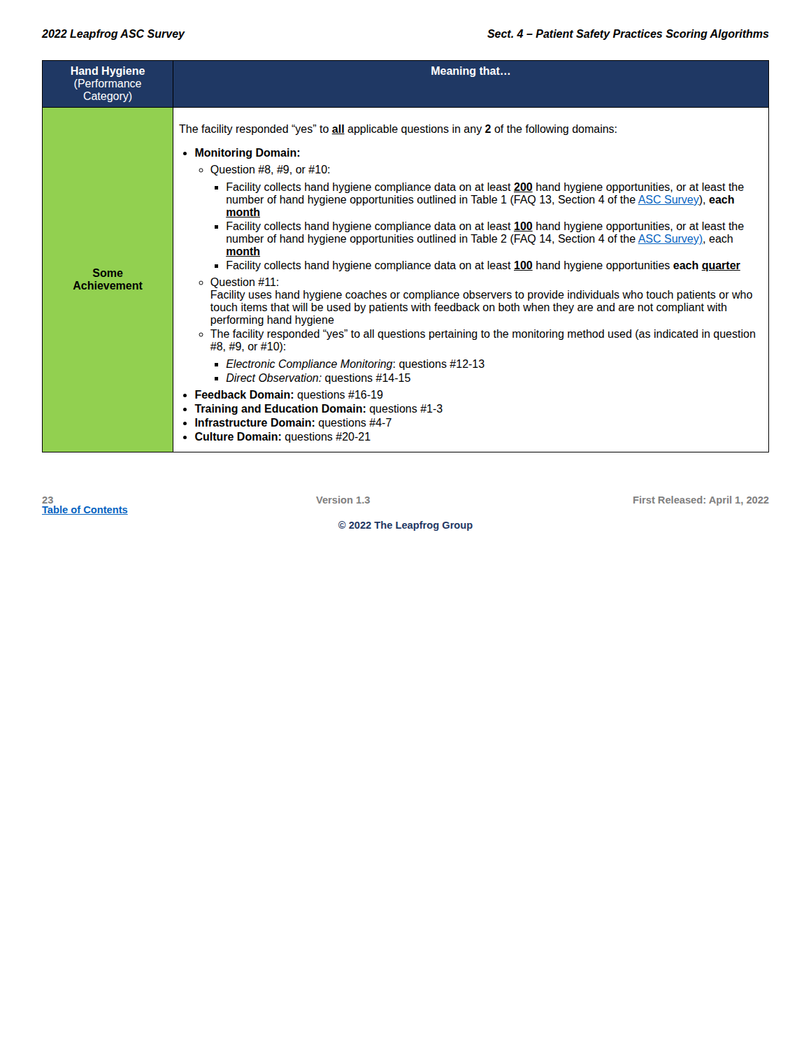2022 Leapfrog ASC Survey Sect. 4 – Patient Safety Practices Scoring Algorithms
| Hand Hygiene (Performance Category) | Meaning that… |
| --- | --- |
| Some Achievement | The facility responded “yes” to all applicable questions in any 2 of the following domains: Monitoring Domain: Question #8, #9, or #10: Facility collects hand hygiene compliance data on at least 200 hand hygiene opportunities, or at least the number of hand hygiene opportunities outlined in Table 1 (FAQ 13, Section 4 of the ASC Survey ), each month Facility collects hand hygiene compliance data on at least 100 hand hygiene opportunities, or at least the number of hand hygiene opportunities outlined in Table 2 (FAQ 14, Section 4 of the ASC Survey) , each month Facility collects hand hygiene compliance data on at least 100 hand hygiene opportunities each quarter Question #11: Facility uses hand hygiene coaches or compliance observers to provide individuals who touch patients or who touch items that will be used by patients with feedback on both when they are and are not compliant with performing hand hygiene The facility responded “yes” to all questions pertaining to the monitoring method used (as indicated in question #8, #9, or #10): Electronic Compliance Monitoring : questions #12-13 Direct Observation: questions #14-15 Feedback Domain: questions #16-19 Training and Education Domain: questions #1-3 Infrastructure Domain: questions #4-7 Culture Domain: questions #20-21 |
23 Version 1.3 First Released: April 1, 2022
Table of Contents
© 2022 The Leapfrog Group